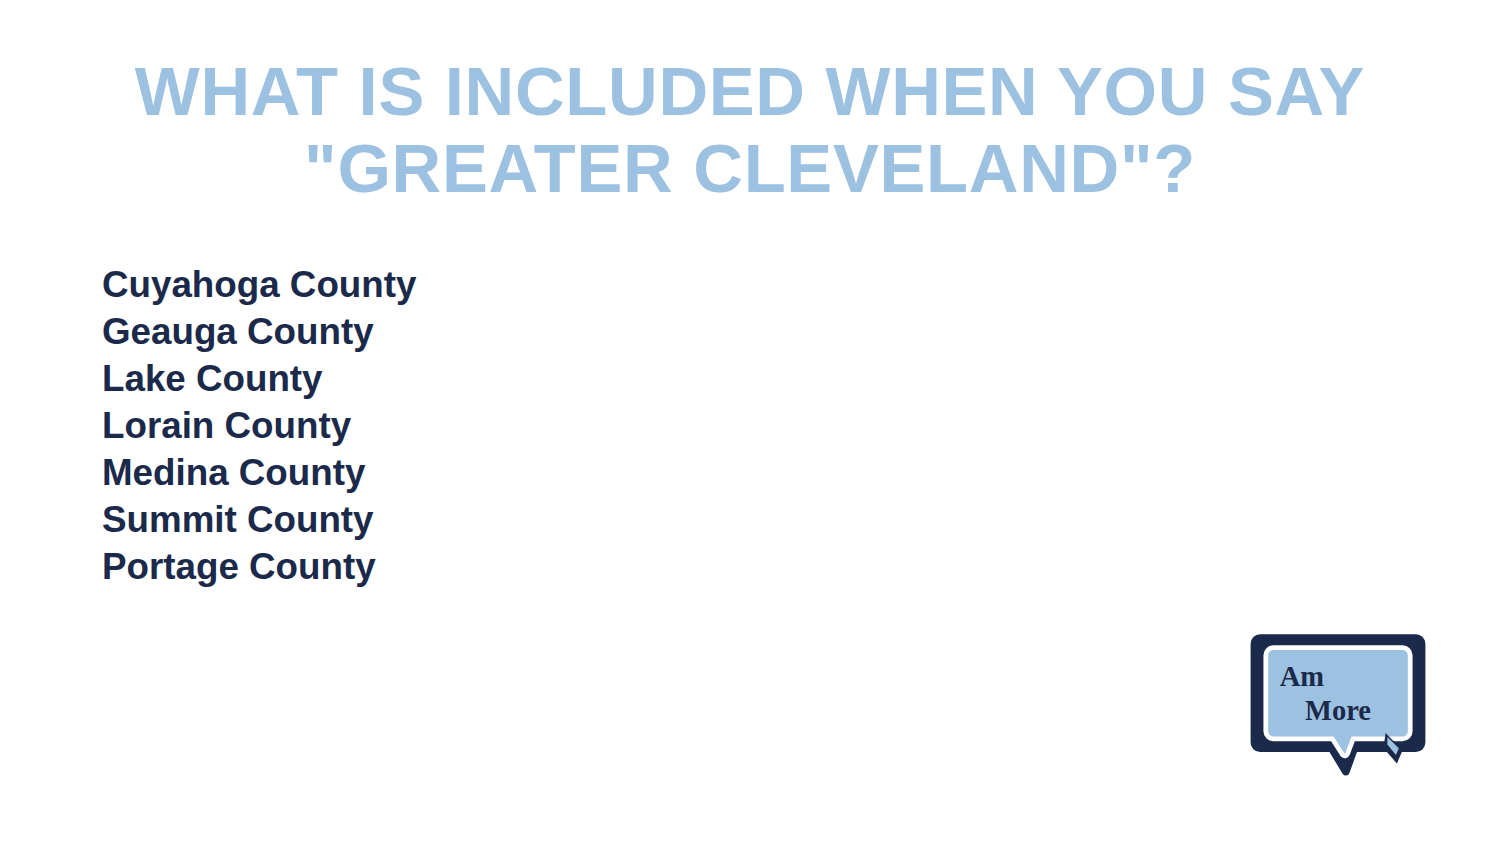What is included when you say "Greater Cleveland"?
Cuyahoga County
Geauga County
Lake County
Lorain County
Medina County
Summit County
Portage County
Am More speech bubble logo Am More